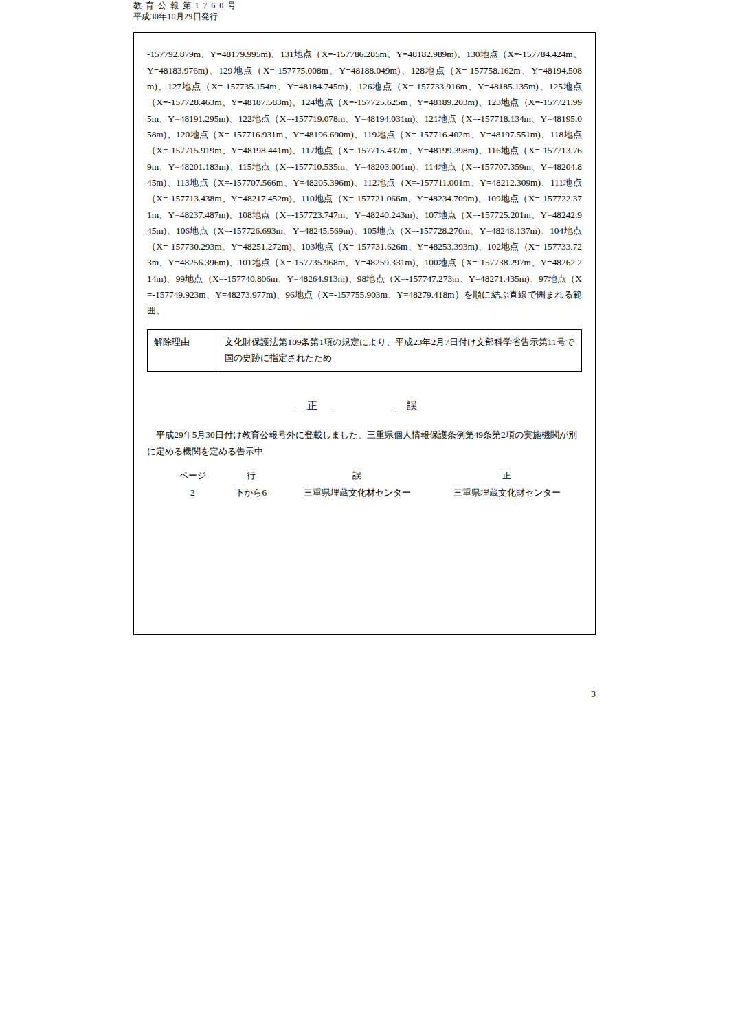教 育 公 報 第 1 7 6 0 号
平成30年10月29日発行
-157792.879m、Y=48179.995m)、131地点（X=-157786.285m、Y=48182.989m)、130地点（X=-157784.424m、Y=48183.976m)、129地点（X=-157775.008m、Y=48188.049m)、128地点（X=-157758.162m、Y=48194.508m)、127地点（X=-157735.154m、Y=48184.745m)、126地点（X=-157733.916m、Y=48185.135m)、125地点（X=-157728.463m、Y=48187.583m)、124地点（X=-157725.625m、Y=48189.203m)、123地点（X=-157721.995m、Y=48191.295m)、122地点（X=-157719.078m、Y=48194.031m)、121地点（X=-157718.134m、Y=48195.058m)、120地点（X=-157716.931m、Y=48196.690m)、119地点（X=-157716.402m、Y=48197.551m)、118地点（X=-157715.919m、Y=48198.441m)、117地点（X=-157715.437m、Y=48199.398m)、116地点（X=-157713.769m、Y=48201.183m)、115地点（X=-157710.535m、Y=48203.001m)、114地点（X=-157707.359m、Y=48204.845m)、113地点（X=-157707.566m、Y=48205.396m)、112地点（X=-157711.001m、Y=48212.309m)、111地点（X=-157713.438m、Y=48217.452m)、110地点（X=-157721.066m、Y=48234.709m)、109地点（X=-157722.371m、Y=48237.487m)、108地点（X=-157723.747m、Y=48240.243m)、107地点（X=-157725.201m、Y=48242.945m)、106地点（X=-157726.693m、Y=48245.569m)、105地点（X=-157728.270m、Y=48248.137m)、104地点（X=-157730.293m、Y=48251.272m)、103地点（X=-157731.626m、Y=48253.393m)、102地点（X=-157733.723m、Y=48256.396m)、101地点（X=-157735.968m、Y=48259.331m)、100地点（X=-157738.297m、Y=48262.214m)、99地点（X=-157740.806m、Y=48264.913m)、98地点（X=-157747.273m、Y=48271.435m)、97地点（X=-157749.923m、Y=48273.977m)、96地点（X=-157755.903m、Y=48279.418m）を順に結ぶ直線で囲まれる範囲。
| 解除理由 | 文化財保護法第109条第1項の規定により、平成23年2月7日付け文部科学省告示第11号で国の史跡に指定されたため |
正 誤
平成29年5月30日付け教育公報号外に登載しました、三重県個人情報保護条例第49条第2項の実施機関が別に定める機関を定める告示中
| ページ | 行 | 誤 | 正 |
| --- | --- | --- | --- |
| 2 | 下から6 | 三重県埋蔵文化材センター | 三重県埋蔵文化財センター |
3